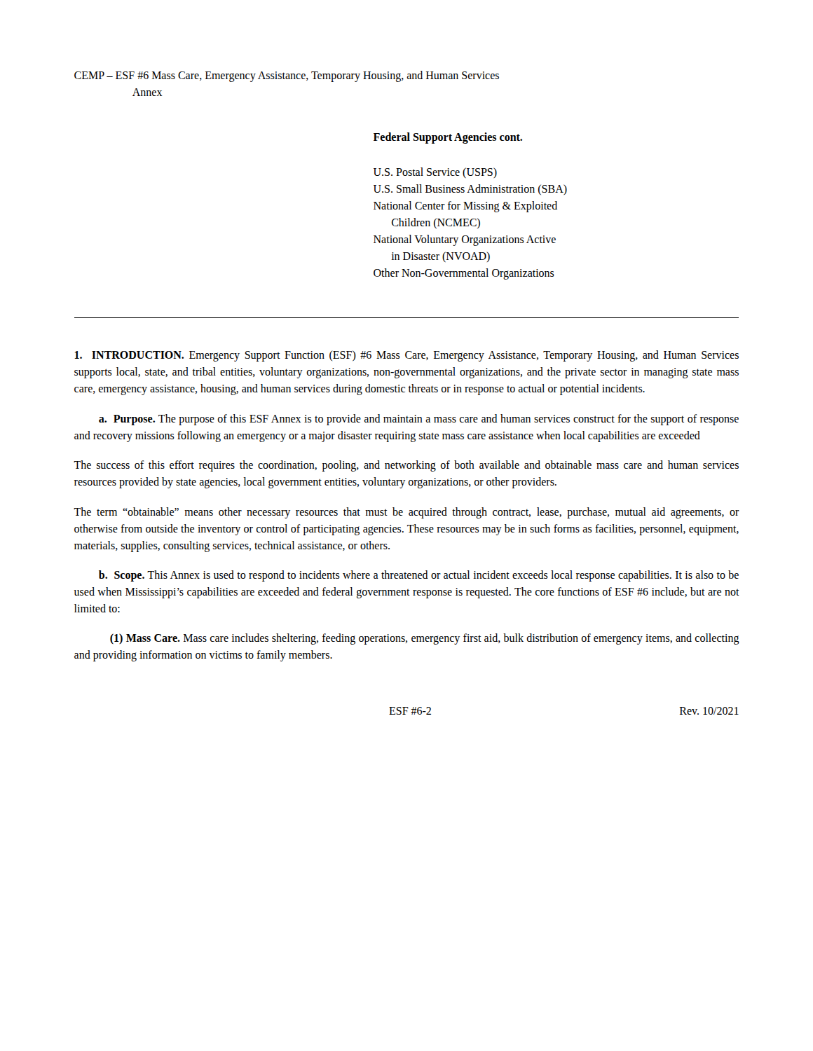CEMP – ESF #6 Mass Care, Emergency Assistance, Temporary Housing, and Human Services
Annex
Federal Support Agencies cont.
U.S. Postal Service (USPS)
U.S. Small Business Administration (SBA)
National Center for Missing & ExploitedChildren (NCMEC)
National Voluntary Organizations Activein Disaster (NVOAD)
Other Non-Governmental Organizations
1. INTRODUCTION. Emergency Support Function (ESF) #6 Mass Care, Emergency Assistance, Temporary Housing, and Human Services supports local, state, and tribal entities, voluntary organizations, non-governmental organizations, and the private sector in managing state mass care, emergency assistance, housing, and human services during domestic threats or in response to actual or potential incidents.
a. Purpose. The purpose of this ESF Annex is to provide and maintain a mass care and human services construct for the support of response and recovery missions following an emergency or a major disaster requiring state mass care assistance when local capabilities are exceeded
The success of this effort requires the coordination, pooling, and networking of both available and obtainable mass care and human services resources provided by state agencies, local government entities, voluntary organizations, or other providers.
The term “obtainable” means other necessary resources that must be acquired through contract, lease, purchase, mutual aid agreements, or otherwise from outside the inventory or control of participating agencies. These resources may be in such forms as facilities, personnel, equipment, materials, supplies, consulting services, technical assistance, or others.
b. Scope. This Annex is used to respond to incidents where a threatened or actual incident exceeds local response capabilities. It is also to be used when Mississippi’s capabilities are exceeded and federal government response is requested. The core functions of ESF #6 include, but are not limited to:
(1) Mass Care. Mass care includes sheltering, feeding operations, emergency first aid, bulk distribution of emergency items, and collecting and providing information on victims to family members.
ESF #6-2
Rev. 10/2021